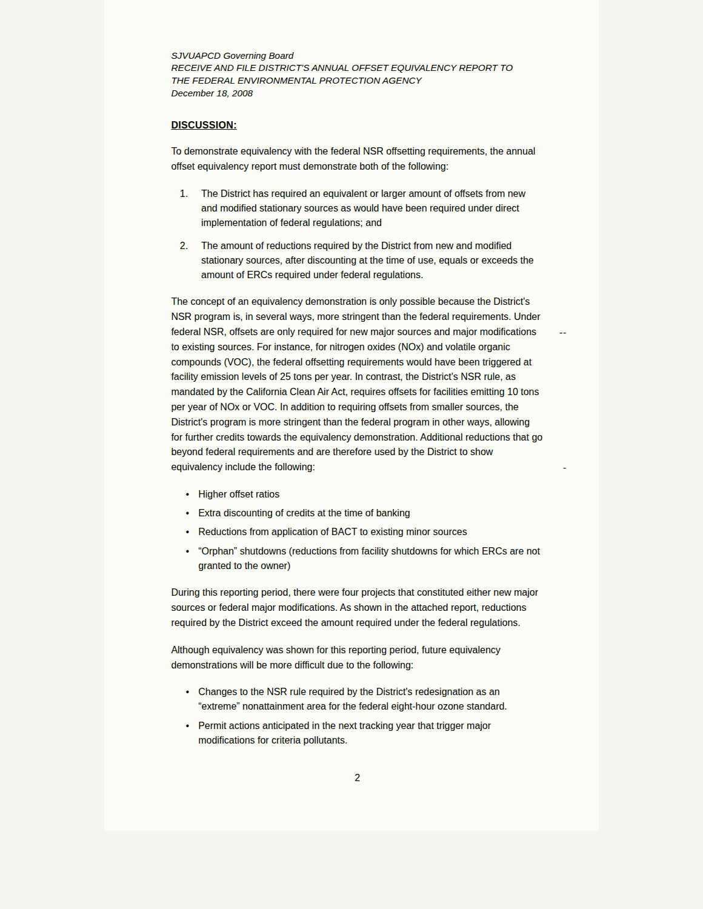SJVUAPCD Governing Board
RECEIVE AND FILE DISTRICT'S ANNUAL OFFSET EQUIVALENCY REPORT TO
THE FEDERAL ENVIRONMENTAL PROTECTION AGENCY
December 18, 2008
DISCUSSION:
To demonstrate equivalency with the federal NSR offsetting requirements, the annual offset equivalency report must demonstrate both of the following:
The District has required an equivalent or larger amount of offsets from new and modified stationary sources as would have been required under direct implementation of federal regulations; and
The amount of reductions required by the District from new and modified stationary sources, after discounting at the time of use, equals or exceeds the amount of ERCs required under federal regulations.
The concept of an equivalency demonstration is only possible because the District's NSR program is, in several ways, more stringent than the federal requirements. Under federal NSR, offsets are only required for new major sources and major modifications to existing sources. For instance, for nitrogen oxides (NOx) and volatile organic compounds (VOC), the federal offsetting requirements would have been triggered at facility emission levels of 25 tons per year. In contrast, the District's NSR rule, as mandated by the California Clean Air Act, requires offsets for facilities emitting 10 tons per year of NOx or VOC. In addition to requiring offsets from smaller sources, the District's program is more stringent than the federal program in other ways, allowing for further credits towards the equivalency demonstration. Additional reductions that go beyond federal requirements and are therefore used by the District to show equivalency include the following:
Higher offset ratios
Extra discounting of credits at the time of banking
Reductions from application of BACT to existing minor sources
“Orphan” shutdowns (reductions from facility shutdowns for which ERCs are not granted to the owner)
During this reporting period, there were four projects that constituted either new major sources or federal major modifications. As shown in the attached report, reductions required by the District exceed the amount required under the federal regulations.
Although equivalency was shown for this reporting period, future equivalency demonstrations will be more difficult due to the following:
Changes to the NSR rule required by the District's redesignation as an “extreme” nonattainment area for the federal eight-hour ozone standard.
Permit actions anticipated in the next tracking year that trigger major modifications for criteria pollutants.
2
--
-